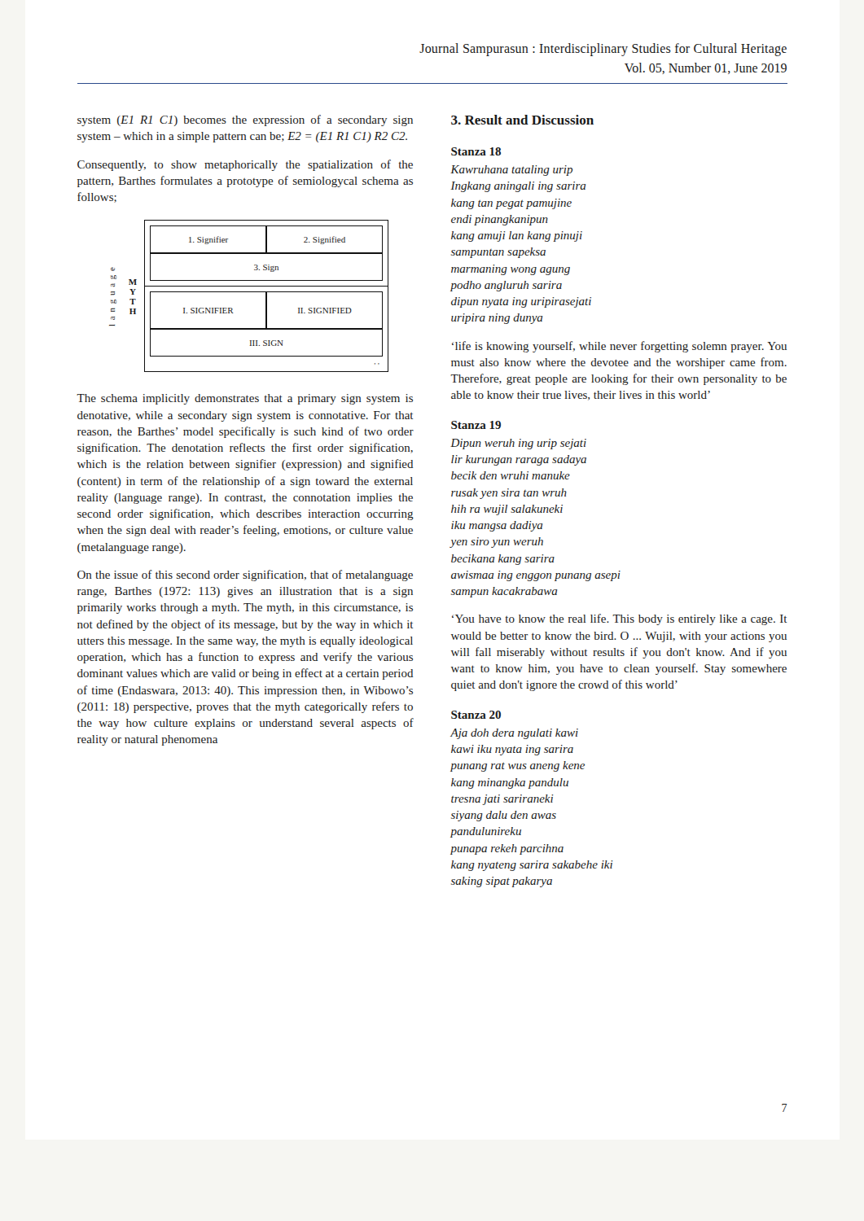Journal Sampurasun : Interdisciplinary Studies for Cultural Heritage
Vol. 05, Number 01, June 2019
system (E1 R1 C1) becomes the expression of a secondary sign system – which in a simple pattern can be; E2 = (E1 R1 C1) R2 C2.
Consequently, to show metaphorically the spatialization of the pattern, Barthes formulates a prototype of semiologycal schema as follows;
l a n g u a g e
M
Y
T
H
1. Signifier
2. Signified
3. Sign
I. SIGNIFIER
II. SIGNIFIED
III. SIGN
, ,
The schema implicitly demonstrates that a primary sign system is denotative, while a secondary sign system is connotative. For that reason, the Barthes’ model specifically is such kind of two order signification. The denotation reflects the first order signification, which is the relation between signifier (expression) and signified (content) in term of the relationship of a sign toward the external reality (language range). In contrast, the connotation implies the second order signification, which describes interaction occurring when the sign deal with reader’s feeling, emotions, or culture value (metalanguage range).
On the issue of this second order signification, that of metalanguage range, Barthes (1972: 113) gives an illustration that is a sign primarily works through a myth. The myth, in this circumstance, is not defined by the object of its message, but by the way in which it utters this message. In the same way, the myth is equally ideological operation, which has a function to express and verify the various dominant values which are valid or being in effect at a certain period of time (Endaswara, 2013: 40). This impression then, in Wibowo’s (2011: 18) perspective, proves that the myth categorically refers to the way how culture explains or understand several aspects of reality or natural phenomena
3. Result and Discussion
Stanza 18
Kawruhana tataling urip
Ingkang aningali ing sarira
kang tan pegat pamujine
endi pinangkanipun
kang amuji lan kang pinuji
sampuntan sapeksa
marmaning wong agung
podho angluruh sarira
dipun nyata ing uripirasejati
uripira ning dunya
‘life is knowing yourself, while never forgetting solemn prayer. You must also know where the devotee and the worshiper came from. Therefore, great people are looking for their own personality to be able to know their true lives, their lives in this world’
Stanza 19
Dipun weruh ing urip sejati
lir kurungan raraga sadaya
becik den wruhi manuke
rusak yen sira tan wruh
hih ra wujil salakuneki
iku mangsa dadiya
yen siro yun weruh
becikana kang sarira
awismaa ing enggon punang asepi
sampun kacakrabawa
‘You have to know the real life. This body is entirely like a cage. It would be better to know the bird. O ... Wujil, with your actions you will fall miserably without results if you don't know. And if you want to know him, you have to clean yourself. Stay somewhere quiet and don't ignore the crowd of this world’
Stanza 20
Aja doh dera ngulati kawi
kawi iku nyata ing sarira
punang rat wus aneng kene
kang minangka pandulu
tresna jati sariraneki
siyang dalu den awas
pandulunireku
punapa rekeh parcihna
kang nyateng sarira sakabehe iki
saking sipat pakarya
7